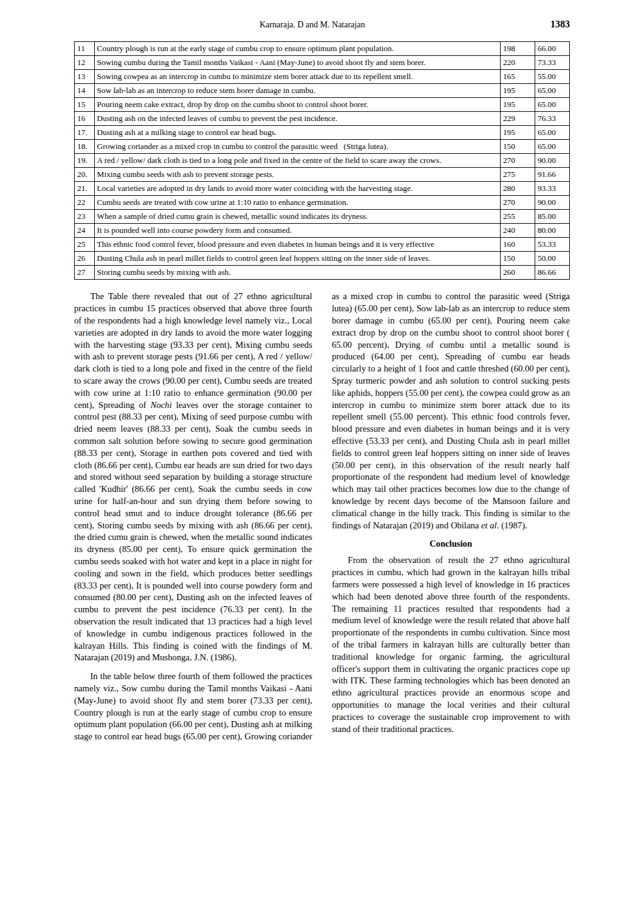Karnaraja. D and M. Natarajan
1383
| 11 | Country plough is run at the early stage of cumbu crop to ensure optimum plant population. | 198 | 66.00 |
| 12 | Sowing cumbu during the Tamil months Vaikasi - Aani (May-June) to avoid shoot fly and stem borer. | 220 | 73.33 |
| 13 | Sowing cowpea as an intercrop in cumbu to minimize stem borer attack due to its repellent smell. | 165 | 55.00 |
| 14 | Sow lab-lab as an intercrop to reduce stem borer damage in cumbu. | 195 | 65.00 |
| 15 | Pouring neem cake extract, drop by drop on the cumbu shoot to control shoot borer. | 195 | 65.00 |
| 16 | Dusting ash on the infected leaves of cumbu to prevent the pest incidence. | 229 | 76.33 |
| 17. | Dusting ash at a milking stage to control ear head bugs. | 195 | 65.00 |
| 18. | Growing coriander as a mixed crop in cumbu to control the parasitic weed (Striga lutea). | 150 | 65.00 |
| 19. | A red / yellow/ dark cloth is tied to a long pole and fixed in the centre of the field to scare away the crows. | 270 | 90.00 |
| 20. | Mixing cumbu seeds with ash to prevent storage pests. | 275 | 91.66 |
| 21. | Local varieties are adopted in dry lands to avoid more water coinciding with the harvesting stage. | 280 | 93.33 |
| 22 | Cumbu seeds are treated with cow urine at 1:10 ratio to enhance germination. | 270 | 90.00 |
| 23 | When a sample of dried cumu grain is chewed, metallic sound indicates its dryness. | 255 | 85.00 |
| 24 | It is pounded well into course powdery form and consumed. | 240 | 80.00 |
| 25 | This ethnic food control fever, blood pressure and even diabetes in human beings and it is very effective | 160 | 53.33 |
| 26 | Dusting Chula ash in pearl millet fields to control green leaf hoppers sitting on the inner side of leaves. | 150 | 50.00 |
| 27 | Storing cumbu seeds by mixing with ash. | 260 | 86.66 |
The Table there revealed that out of 27 ethno agricultural practices in cumbu 15 practices observed that above three fourth of the respondents had a high knowledge level namely viz., Local varieties are adopted in dry lands to avoid the more water logging with the harvesting stage (93.33 per cent), Mixing cumbu seeds with ash to prevent storage pests (91.66 per cent), A red / yellow/ dark cloth is tied to a long pole and fixed in the centre of the field to scare away the crows (90.00 per cent), Cumbu seeds are treated with cow urine at 1:10 ratio to enhance germination (90.00 per cent), Spreading of Nochi leaves over the storage container to control pest (88.33 per cent), Mixing of seed purpose cumbu with dried neem leaves (88.33 per cent), Soak the cumbu seeds in common salt solution before sowing to secure good germination (88.33 per cent), Storage in earthen pots covered and tied with cloth (86.66 per cent), Cumbu ear heads are sun dried for two days and stored without seed separation by building a storage structure called 'Kudhir' (86.66 per cent), Soak the cumbu seeds in cow urine for half-an-hour and sun drying them before sowing to control head smut and to induce drought tolerance (86.66 per cent), Storing cumbu seeds by mixing with ash (86.66 per cent), the dried cumu grain is chewed, when the metallic sound indicates its dryness (85.00 per cent), To ensure quick germination the cumbu seeds soaked with hot water and kept in a place in night for cooling and sown in the field, which produces better seedlings (83.33 per cent), It is pounded well into course powdery form and consumed (80.00 per cent), Dusting ash on the infected leaves of cumbu to prevent the pest incidence (76.33 per cent). In the observation the result indicated that 13 practices had a high level of knowledge in cumbu indigenous practices followed in the kalrayan Hills. This finding is coined with the findings of M. Natarajan (2019) and Mushonga, J.N. (1986).
In the table below three fourth of them followed the practices namely viz., Sow cumbu during the Tamil months Vaikasi - Aani (May-June) to avoid shoot fly and stem borer (73.33 per cent), Country plough is run at the early stage of cumbu crop to ensure optimum plant population (66.00 per cent), Dusting ash at milking stage to control ear head bugs (65.00 per cent), Growing coriander as a mixed crop in cumbu to control the parasitic weed (Striga lutea) (65.00 per cent), Sow lab-lab as an intercrop to reduce stem borer damage in cumbu (65.00 per cent), Pouring neem cake extract drop by drop on the cumbu shoot to control shoot borer ( 65.00 percent), Drying of cumbu until a metallic sound is produced (64.00 per cent), Spreading of cumbu ear heads circularly to a height of 1 foot and cattle threshed (60.00 per cent), Spray turmeric powder and ash solution to control sucking pests like aphids, hoppers (55.00 per cent), the cowpea could grow as an intercrop in cumbu to minimize stem borer attack due to its repellent smell (55.00 percent). This ethnic food controls fever, blood pressure and even diabetes in human beings and it is very effective (53.33 per cent), and Dusting Chula ash in pearl millet fields to control green leaf hoppers sitting on inner side of leaves (50.00 per cent), in this observation of the result nearly half proportionate of the respondent had medium level of knowledge which may tail other practices becomes low due to the change of knowledge by recent days become of the Mansoon failure and climatical change in the hilly track. This finding is similar to the findings of Natarajan (2019) and Obilana et al. (1987).
Conclusion
From the observation of result the 27 ethno agricultural practices in cumbu, which had grown in the kalrayan hills tribal farmers were possessed a high level of knowledge in 16 practices which had been denoted above three fourth of the respondents. The remaining 11 practices resulted that respondents had a medium level of knowledge were the result related that above half proportionate of the respondents in cumbu cultivation. Since most of the tribal farmers in kalrayan hills are culturally better than traditional knowledge for organic farming, the agricultural officer's support them in cultivating the organic practices cope up with ITK. These farming technologies which has been denoted an ethno agricultural practices provide an enormous scope and opportunities to manage the local verities and their cultural practices to coverage the sustainable crop improvement to with stand of their traditional practices.